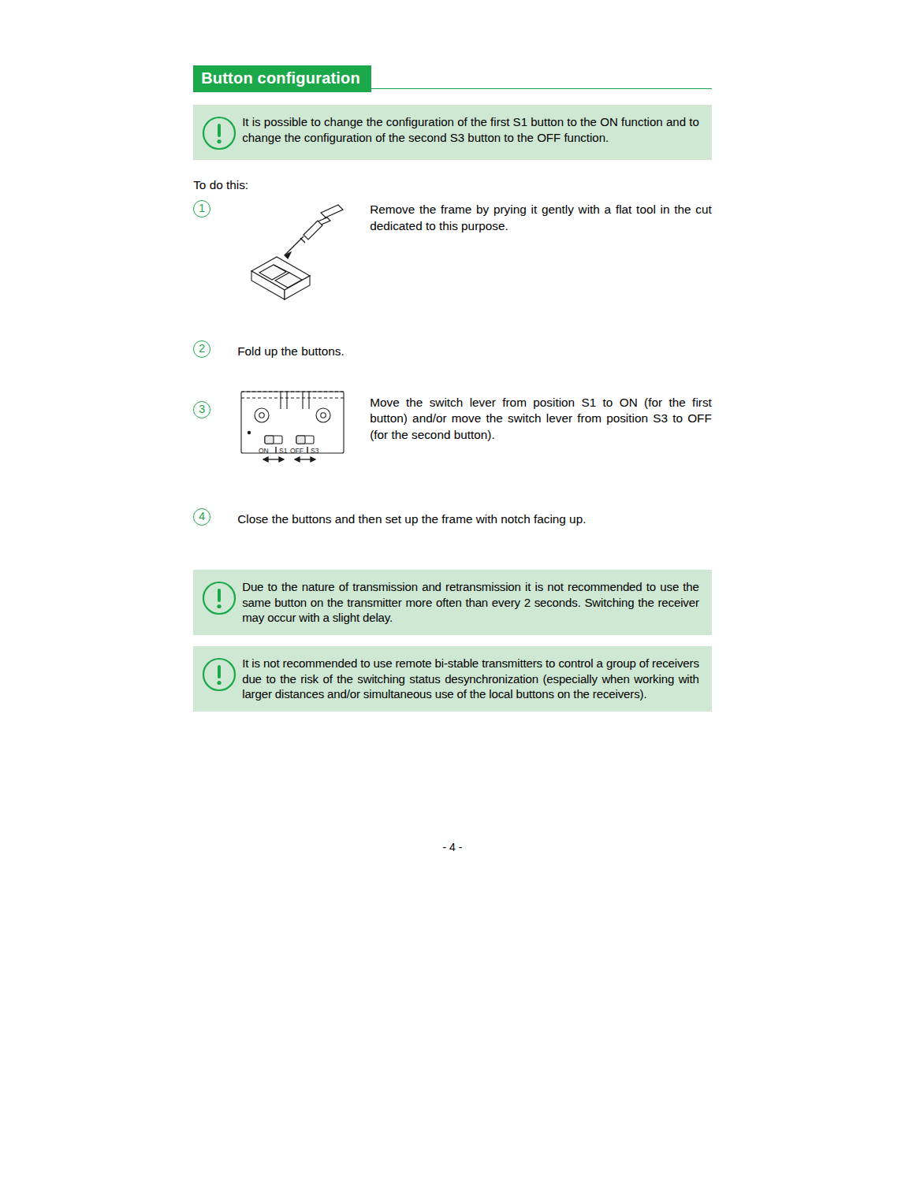Button configuration
It is possible to change the configuration of the first S1 button to the ON function and to change the configuration of the second S3 button to the OFF function.
To do this:
1
Remove the frame by prying it gently with a flat tool in the cut dedicated to this purpose.
2
Fold up the buttons.
3
ON S1 OFF S3
Move the switch lever from position S1 to ON (for the first button) and/or move the switch lever from position S3 to OFF (for the second button).
4
Close the buttons and then set up the frame with notch facing up.
Due to the nature of transmission and retransmission it is not recommended to use the same button on the transmitter more often than every 2 seconds. Switching the receiver may occur with a slight delay.
It is not recommended to use remote bi-stable transmitters to control a group of receivers due to the risk of the switching status desynchronization (especially when working with larger distances and/or simultaneous use of the local buttons on the receivers).
- 4 -